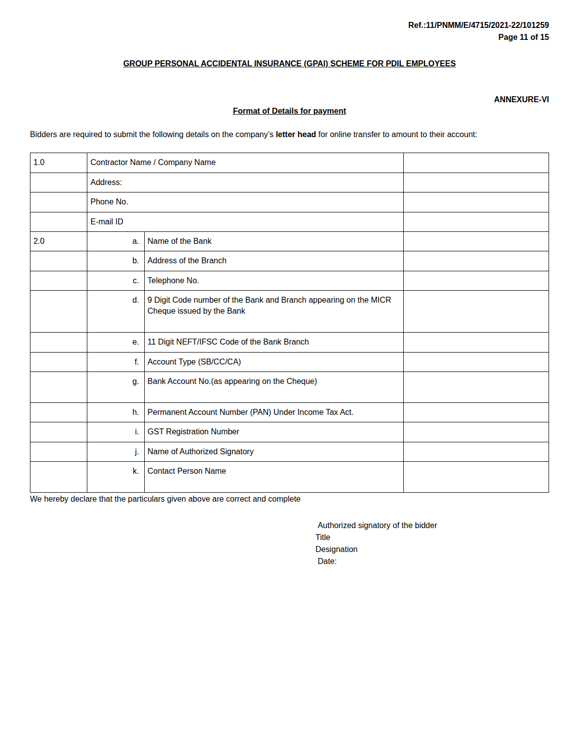Ref.:11/PNMM/E/4715/2021-22/101259
Page 11 of 15
GROUP PERSONAL ACCIDENTAL INSURANCE (GPAI) SCHEME FOR PDIL EMPLOYEES
ANNEXURE-VI
Format of Details for payment
Bidders are required to submit the following details on the company’s letter head for online transfer to amount to their account:
| 1.0 | Contractor Name / Company Name | |
| | Address: | |
| | Phone No. | |
| | E-mail ID | |
| 2.0 | a. | Name of the Bank | |
| | b. | Address of the Branch | |
| | c. | Telephone No. | |
| | d. | 9 Digit Code number of the Bank and Branch appearing on the MICR Cheque issued by the Bank | |
| | e. | 11 Digit NEFT/IFSC Code of the Bank Branch | |
| | f. | Account Type (SB/CC/CA) | |
| | g. | Bank Account No.(as appearing on the Cheque) | |
| | h. | Permanent Account Number (PAN) Under Income Tax Act. | |
| | i. | GST Registration Number | |
| | j. | Name of Authorized Signatory | |
| | k. | Contact Person Name | |
We hereby declare that the particulars given above are correct and complete
Authorized signatory of the bidder
Title
Designation
Date: